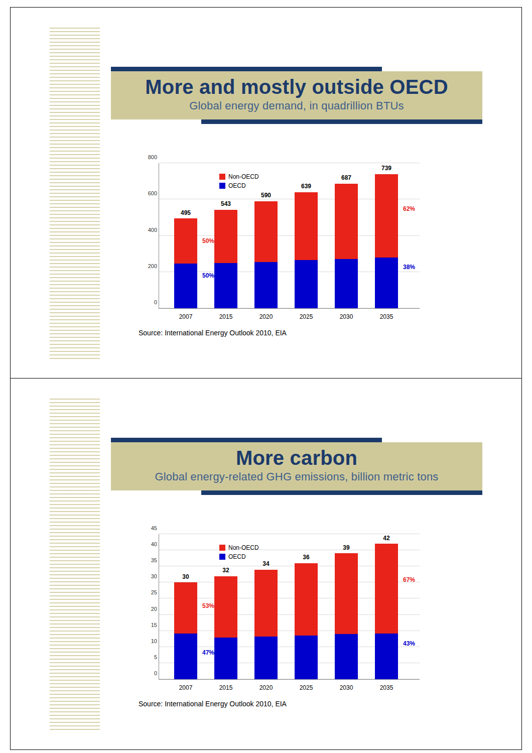More and mostly outside OECD
Global energy demand, in quadrillion BTUs
0
200
400
600
800
Non-OECD
OECD
495
2007
543
2015
590
2020
639
2025
687
2030
739
2035
50%
50%
62%
38%
Source: International Energy Outlook 2010, EIA
More carbon
Global energy-related GHG emissions, billion metric tons
0
5
10
15
20
25
30
35
40
45
Non-OECD
OECD
30
2007
32
2015
34
2020
36
2025
39
2030
42
2035
53%
47%
67%
43%
Source: International Energy Outlook 2010, EIA